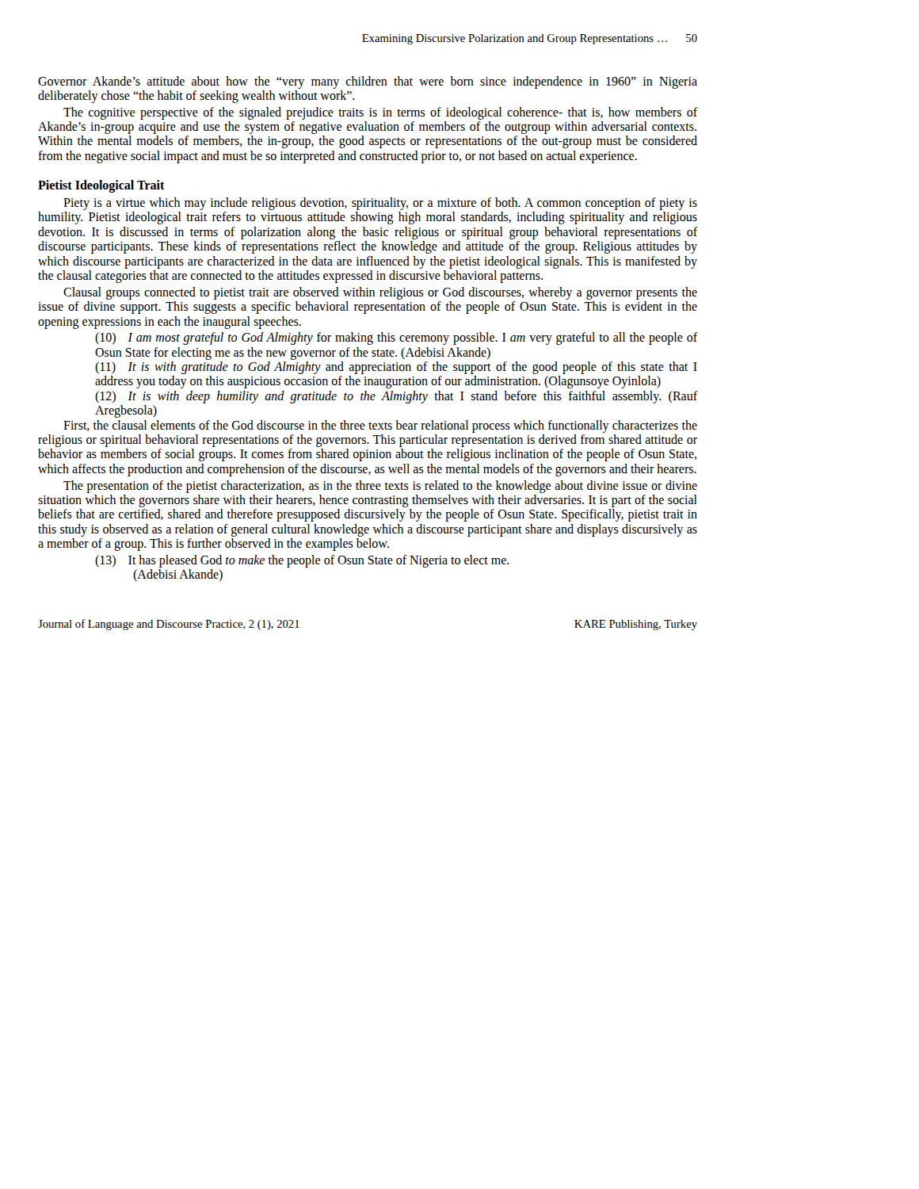Examining Discursive Polarization and Group Representations …50
Governor Akande’s attitude about how the “very many children that were born since independence in 1960” in Nigeria deliberately chose “the habit of seeking wealth without work”.
The cognitive perspective of the signaled prejudice traits is in terms of ideological coherence- that is, how members of Akande’s in-group acquire and use the system of negative evaluation of members of the outgroup within adversarial contexts. Within the mental models of members, the in-group, the good aspects or representations of the out-group must be considered from the negative social impact and must be so interpreted and constructed prior to, or not based on actual experience.
Pietist Ideological Trait
Piety is a virtue which may include religious devotion, spirituality, or a mixture of both. A common conception of piety is humility. Pietist ideological trait refers to virtuous attitude showing high moral standards, including spirituality and religious devotion. It is discussed in terms of polarization along the basic religious or spiritual group behavioral representations of discourse participants. These kinds of representations reflect the knowledge and attitude of the group. Religious attitudes by which discourse participants are characterized in the data are influenced by the pietist ideological signals. This is manifested by the clausal categories that are connected to the attitudes expressed in discursive behavioral patterns.
Clausal groups connected to pietist trait are observed within religious or God discourses, whereby a governor presents the issue of divine support. This suggests a specific behavioral representation of the people of Osun State. This is evident in the opening expressions in each the inaugural speeches.
(10) I am most grateful to God Almighty for making this ceremony possible. I am very grateful to all the people of Osun State for electing me as the new governor of the state. (Adebisi Akande)
(11) It is with gratitude to God Almighty and appreciation of the support of the good people of this state that I address you today on this auspicious occasion of the inauguration of our administration. (Olagunsoye Oyinlola)
(12) It is with deep humility and gratitude to the Almighty that I stand before this faithful assembly. (Rauf Aregbesola)
First, the clausal elements of the God discourse in the three texts bear relational process which functionally characterizes the religious or spiritual behavioral representations of the governors. This particular representation is derived from shared attitude or behavior as members of social groups. It comes from shared opinion about the religious inclination of the people of Osun State, which affects the production and comprehension of the discourse, as well as the mental models of the governors and their hearers.
The presentation of the pietist characterization, as in the three texts is related to the knowledge about divine issue or divine situation which the governors share with their hearers, hence contrasting themselves with their adversaries. It is part of the social beliefs that are certified, shared and therefore presupposed discursively by the people of Osun State. Specifically, pietist trait in this study is observed as a relation of general cultural knowledge which a discourse participant share and displays discursively as a member of a group. This is further observed in the examples below.
(13) It has pleased God to make the people of Osun State of Nigeria to elect me.
(Adebisi Akande)
Journal of Language and Discourse Practice, 2 (1), 2021 KARE Publishing, Turkey